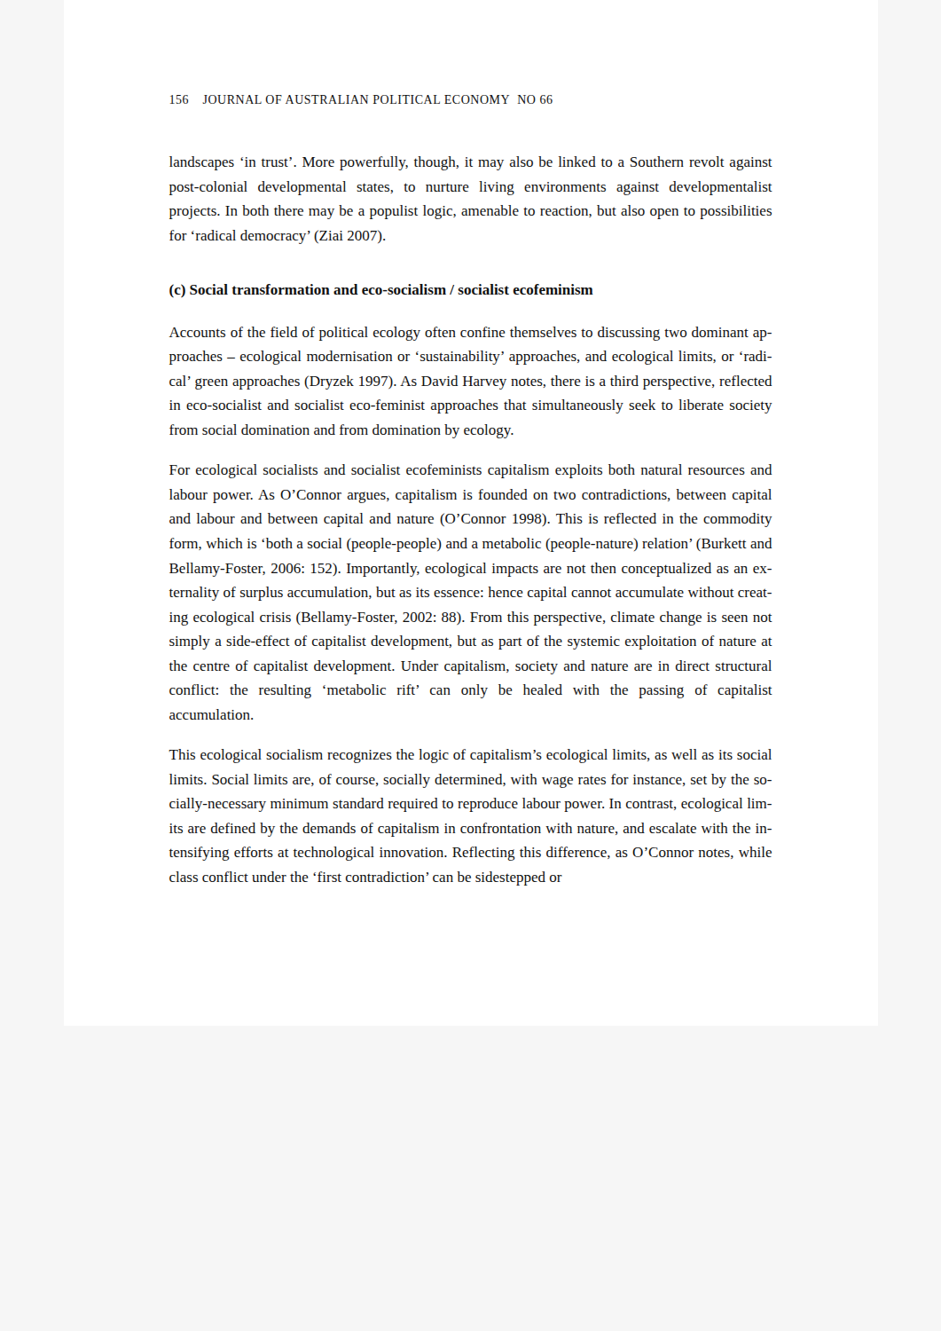156 Journal of Australian Political Economy No 66
landscapes ‘in trust’. More powerfully, though, it may also be linked to a Southern revolt against post-colonial developmental states, to nurture living environments against developmentalist projects. In both there may be a populist logic, amenable to reaction, but also open to possibilities for ‘radical democracy’ (Ziai 2007).
(c) Social transformation and eco-socialism / socialist ecofeminism
Accounts of the field of political ecology often confine themselves to discussing two dominant approaches – ecological modernisation or ‘sustainability’ approaches, and ecological limits, or ‘radical’ green approaches (Dryzek 1997). As David Harvey notes, there is a third perspective, reflected in eco-socialist and socialist eco-feminist approaches that simultaneously seek to liberate society from social domination and from domination by ecology.
For ecological socialists and socialist ecofeminists capitalism exploits both natural resources and labour power. As O’Connor argues, capitalism is founded on two contradictions, between capital and labour and between capital and nature (O’Connor 1998). This is reflected in the commodity form, which is ‘both a social (people-people) and a metabolic (people-nature) relation’ (Burkett and Bellamy-Foster, 2006: 152). Importantly, ecological impacts are not then conceptualized as an externality of surplus accumulation, but as its essence: hence capital cannot accumulate without creating ecological crisis (Bellamy-Foster, 2002: 88). From this perspective, climate change is seen not simply a side-effect of capitalist development, but as part of the systemic exploitation of nature at the centre of capitalist development. Under capitalism, society and nature are in direct structural conflict: the resulting ‘metabolic rift’ can only be healed with the passing of capitalist accumulation.
This ecological socialism recognizes the logic of capitalism’s ecological limits, as well as its social limits. Social limits are, of course, socially determined, with wage rates for instance, set by the socially-necessary minimum standard required to reproduce labour power. In contrast, ecological limits are defined by the demands of capitalism in confrontation with nature, and escalate with the intensifying efforts at technological innovation. Reflecting this difference, as O’Connor notes, while class conflict under the ‘first contradiction’ can be sidestepped or